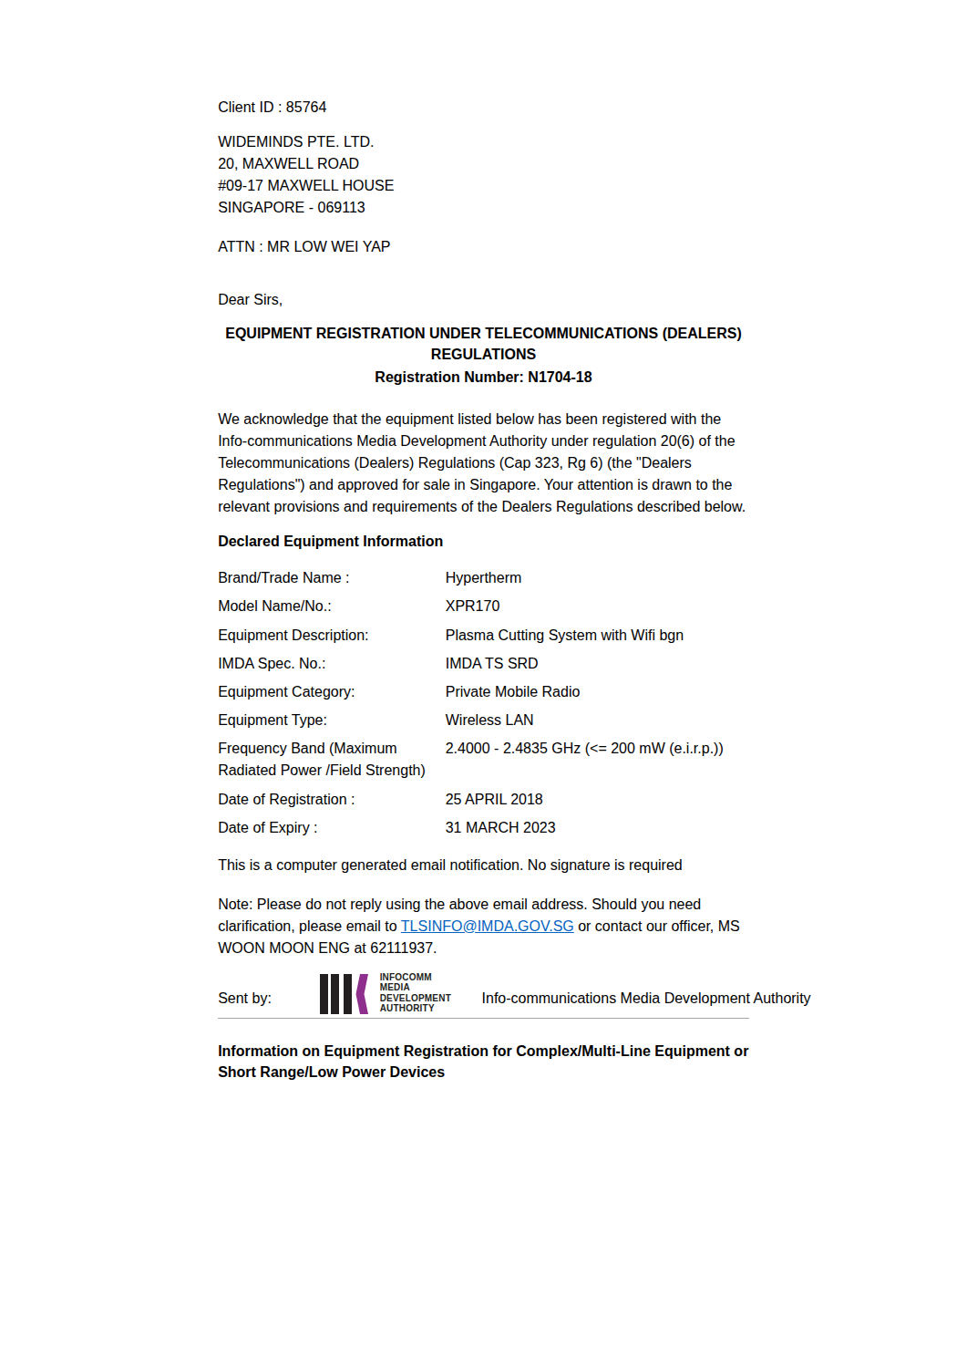Client ID : 85764
WIDEMINDS PTE. LTD.
20, MAXWELL ROAD
#09-17 MAXWELL HOUSE
SINGAPORE - 069113
ATTN : MR LOW WEI YAP
Dear Sirs,
EQUIPMENT REGISTRATION UNDER TELECOMMUNICATIONS (DEALERS) REGULATIONS
Registration Number: N1704-18
We acknowledge that the equipment listed below has been registered with the Info-communications Media Development Authority under regulation 20(6) of the Telecommunications (Dealers) Regulations (Cap 323, Rg 6) (the "Dealers Regulations") and approved for sale in Singapore. Your attention is drawn to the relevant provisions and requirements of the Dealers Regulations described below.
Declared Equipment Information
| Brand/Trade Name : | Hypertherm |
| Model Name/No.: | XPR170 |
| Equipment Description: | Plasma Cutting System with Wifi bgn |
| IMDA Spec. No.: | IMDA TS SRD |
| Equipment Category: | Private Mobile Radio |
| Equipment Type: | Wireless LAN |
| Frequency Band (Maximum Radiated Power /Field Strength) | 2.4000 - 2.4835 GHz (<= 200 mW (e.i.r.p.)) |
| Date of Registration : | 25 APRIL 2018 |
| Date of Expiry : | 31 MARCH 2023 |
This is a computer generated email notification. No signature is required
Note: Please do not reply using the above email address. Should you need clarification, please email to TLSINFO@IMDA.GOV.SG or contact our officer, MS WOON MOON ENG at 62111937.
Sent by: INFOCOMM
MEDIA
DEVELOPMENT
AUTHORITY Info-communications Media Development Authority
Information on Equipment Registration for Complex/Multi-Line Equipment or Short Range/Low Power Devices